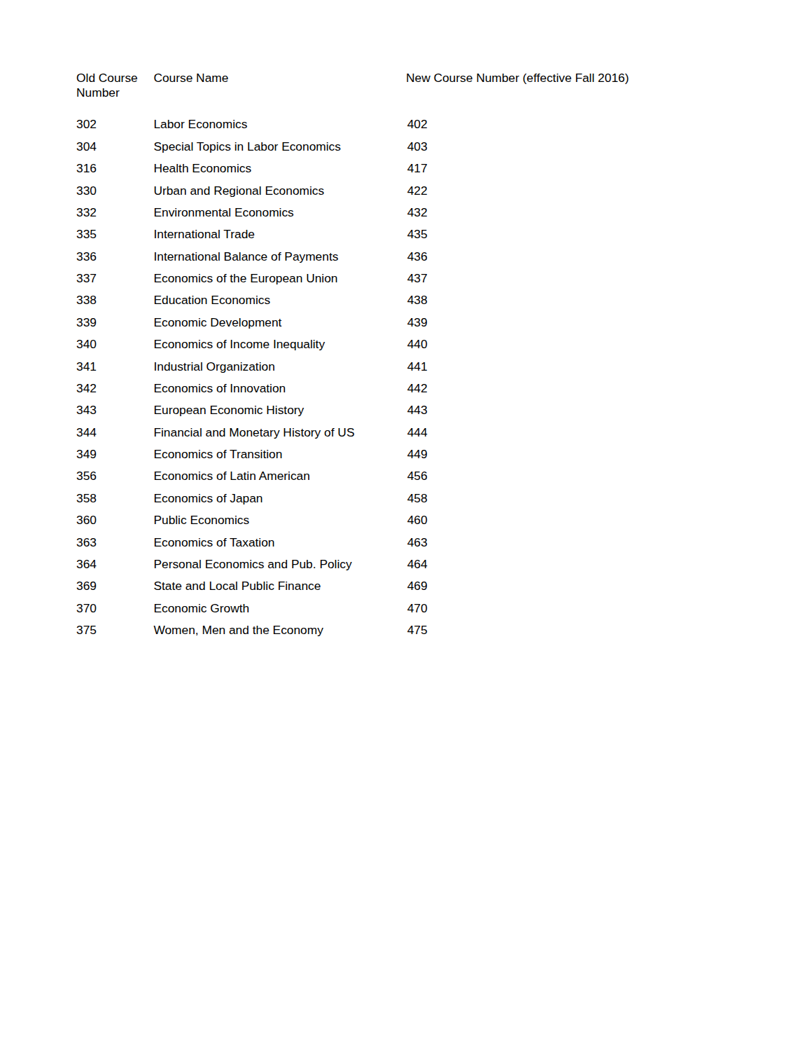| Old Course Number | Course Name | New Course Number (effective Fall 2016) |
| --- | --- | --- |
| 302 | Labor Economics | 402 |
| 304 | Special Topics in Labor Economics | 403 |
| 316 | Health Economics | 417 |
| 330 | Urban and Regional Economics | 422 |
| 332 | Environmental Economics | 432 |
| 335 | International Trade | 435 |
| 336 | International Balance of Payments | 436 |
| 337 | Economics of the European Union | 437 |
| 338 | Education Economics | 438 |
| 339 | Economic Development | 439 |
| 340 | Economics of Income Inequality | 440 |
| 341 | Industrial Organization | 441 |
| 342 | Economics of Innovation | 442 |
| 343 | European Economic History | 443 |
| 344 | Financial and Monetary History of US | 444 |
| 349 | Economics of Transition | 449 |
| 356 | Economics of Latin American | 456 |
| 358 | Economics of Japan | 458 |
| 360 | Public Economics | 460 |
| 363 | Economics of Taxation | 463 |
| 364 | Personal Economics and Pub. Policy | 464 |
| 369 | State and Local Public Finance | 469 |
| 370 | Economic Growth | 470 |
| 375 | Women, Men and the Economy | 475 |